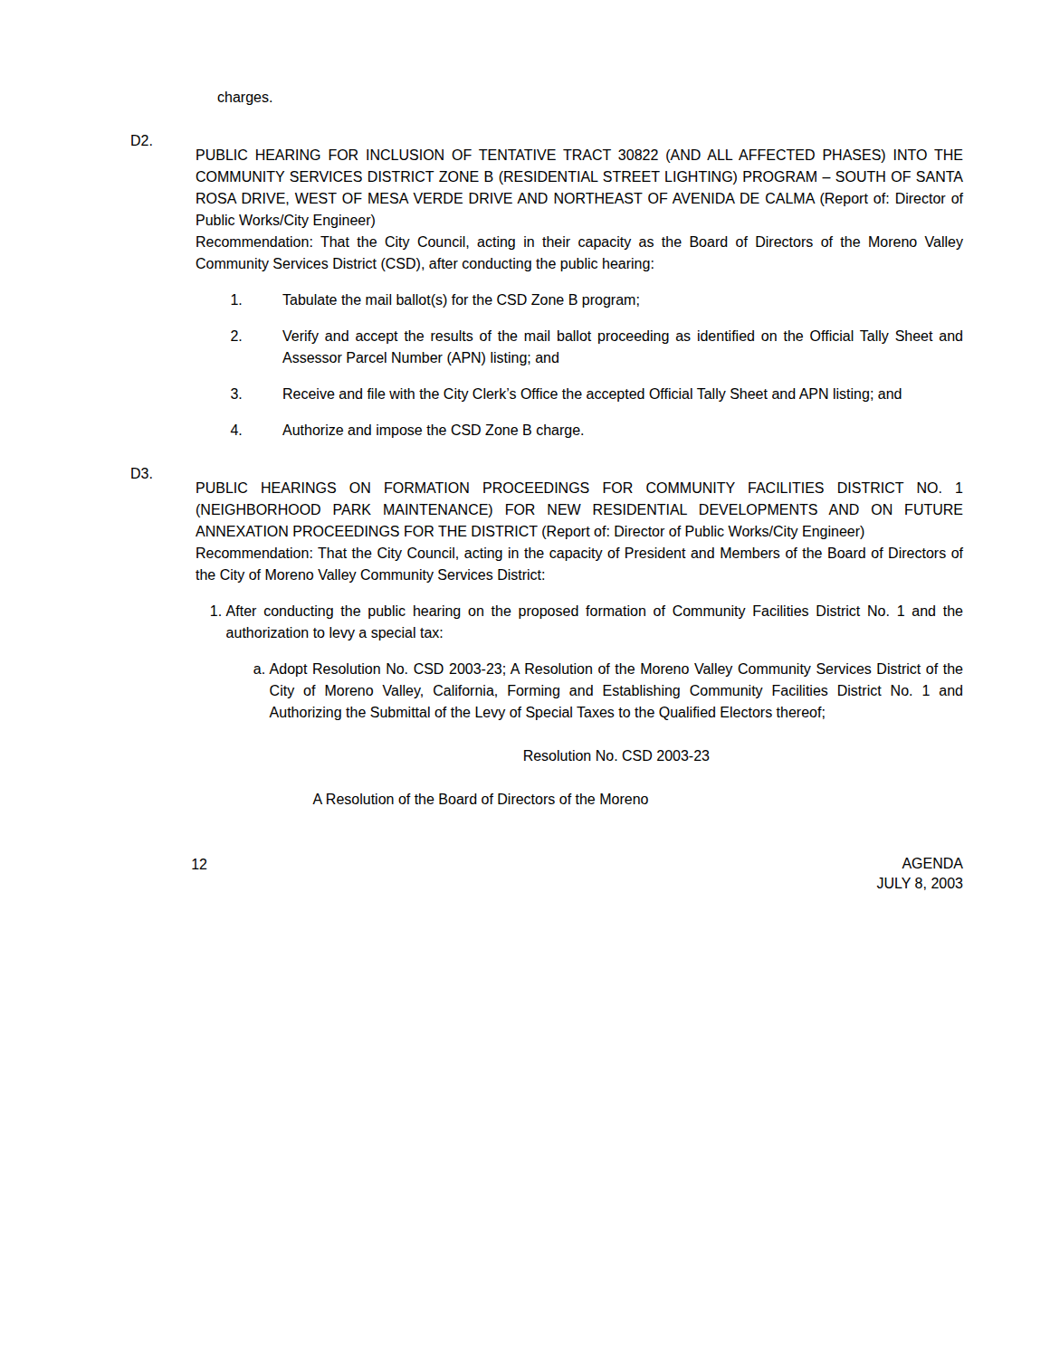charges.
D2.
PUBLIC HEARING FOR INCLUSION OF TENTATIVE TRACT 30822 (AND ALL AFFECTED PHASES) INTO THE COMMUNITY SERVICES DISTRICT ZONE B (RESIDENTIAL STREET LIGHTING) PROGRAM – SOUTH OF SANTA ROSA DRIVE, WEST OF MESA VERDE DRIVE AND NORTHEAST OF AVENIDA DE CALMA (Report of: Director of Public Works/City Engineer)
Recommendation: That the City Council, acting in their capacity as the Board of Directors of the Moreno Valley Community Services District (CSD), after conducting the public hearing:
1.
Tabulate the mail ballot(s) for the CSD Zone B program;
2.
Verify and accept the results of the mail ballot proceeding as identified on the Official Tally Sheet and Assessor Parcel Number (APN) listing; and
3.
Receive and file with the City Clerk’s Office the accepted Official Tally Sheet and APN listing; and
4.
Authorize and impose the CSD Zone B charge.
D3.
PUBLIC HEARINGS ON FORMATION PROCEEDINGS FOR COMMUNITY FACILITIES DISTRICT NO. 1 (NEIGHBORHOOD PARK MAINTENANCE) FOR NEW RESIDENTIAL DEVELOPMENTS AND ON FUTURE ANNEXATION PROCEEDINGS FOR THE DISTRICT (Report of: Director of Public Works/City Engineer)
Recommendation: That the City Council, acting in the capacity of President and Members of the Board of Directors of the City of Moreno Valley Community Services District:
After conducting the public hearing on the proposed formation of Community Facilities District No. 1 and the authorization to levy a special tax:
Adopt Resolution No. CSD 2003-23; A Resolution of the Moreno Valley Community Services District of the City of Moreno Valley, California, Forming and Establishing Community Facilities District No. 1 and Authorizing the Submittal of the Levy of Special Taxes to the Qualified Electors thereof;
Resolution No. CSD 2003-23
A Resolution of the Board of Directors of the Moreno
12
AGENDA
JULY 8, 2003